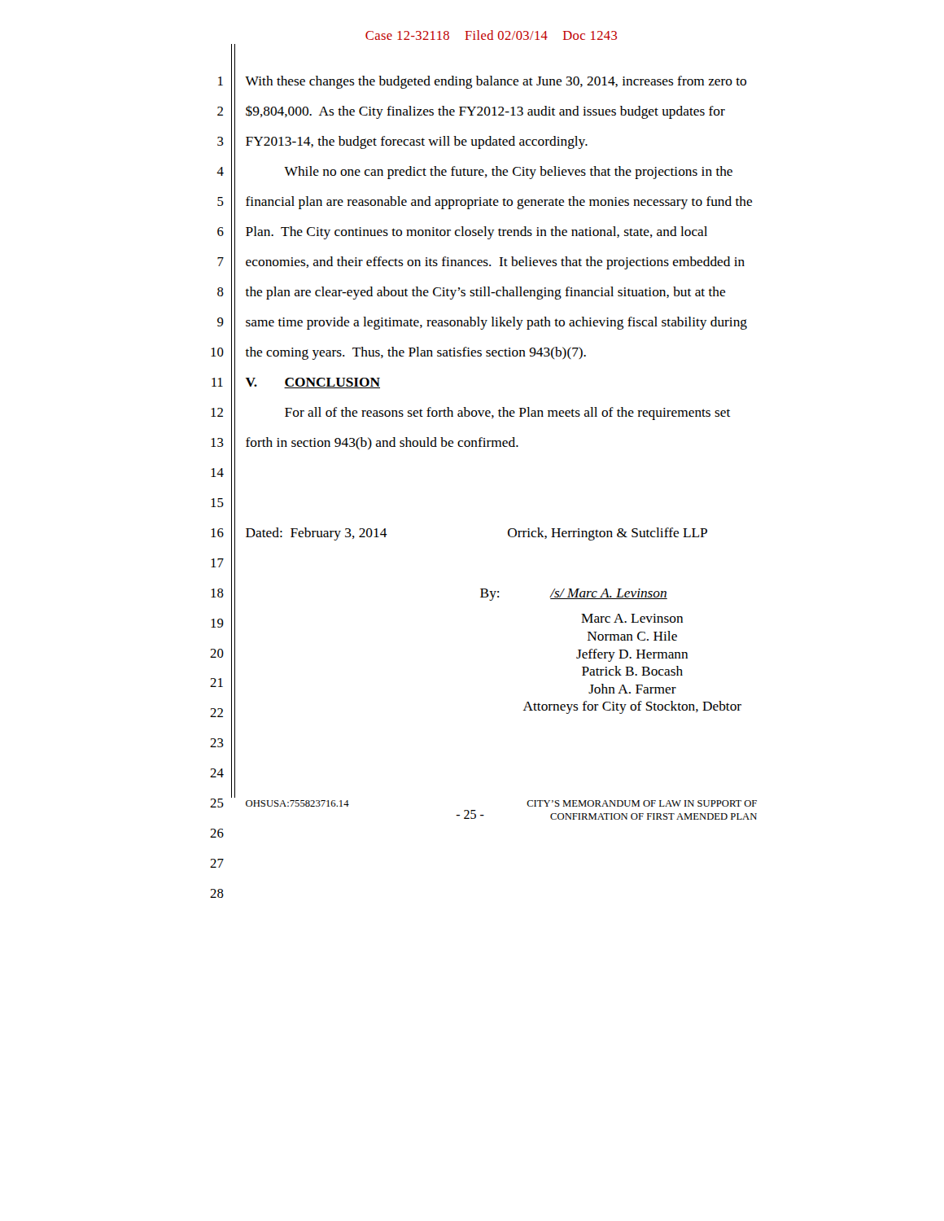Case 12-32118 Filed 02/03/14 Doc 1243
1
2
3
4
5
6
7
8
9
10
11
12
13
14
15
16
17
18
19
20
21
22
23
24
25
26
27
28
With these changes the budgeted ending balance at June 30, 2014, increases from zero to $9,804,000. As the City finalizes the FY2012-13 audit and issues budget updates for FY2013-14, the budget forecast will be updated accordingly.
While no one can predict the future, the City believes that the projections in the financial plan are reasonable and appropriate to generate the monies necessary to fund the Plan. The City continues to monitor closely trends in the national, state, and local economies, and their effects on its finances. It believes that the projections embedded in the plan are clear-eyed about the City’s still-challenging financial situation, but at the same time provide a legitimate, reasonably likely path to achieving fiscal stability during the coming years. Thus, the Plan satisfies section 943(b)(7).
V. CONCLUSION
For all of the reasons set forth above, the Plan meets all of the requirements set forth in section 943(b) and should be confirmed.
Dated: February 3, 2014
Orrick, Herrington & Sutcliffe LLP
By:
/s/ Marc A. Levinson
Marc A. Levinson
Norman C. Hile
Jeffery D. Hermann
Patrick B. Bocash
John A. Farmer
Attorneys for City of Stockton, Debtor
OHSUSA:755823716.14
- 25 -
CITY’S MEMORANDUM OF LAW IN SUPPORT OF
CONFIRMATION OF FIRST AMENDED PLAN